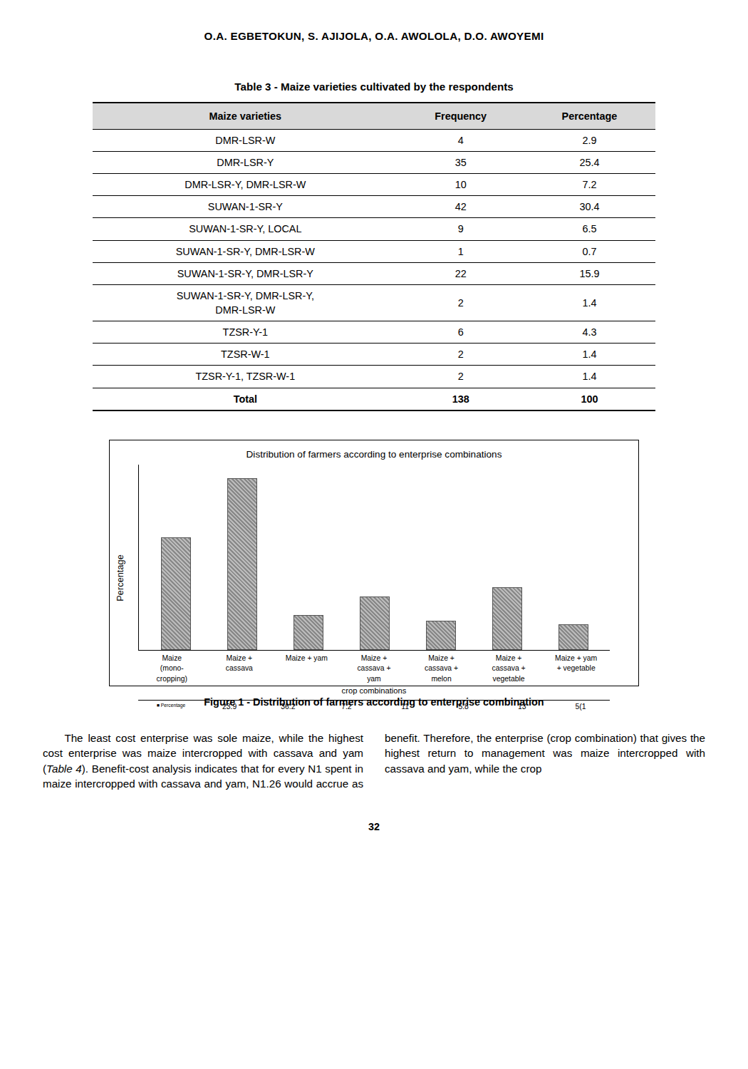O.A. EGBETOKUN, S. AJIJOLA, O.A. AWOLOLA, D.O. AWOYEMI
Table 3 - Maize varieties cultivated by the respondents
| Maize varieties | Frequency | Percentage |
| --- | --- | --- |
| DMR-LSR-W | 4 | 2.9 |
| DMR-LSR-Y | 35 | 25.4 |
| DMR-LSR-Y, DMR-LSR-W | 10 | 7.2 |
| SUWAN-1-SR-Y | 42 | 30.4 |
| SUWAN-1-SR-Y, LOCAL | 9 | 6.5 |
| SUWAN-1-SR-Y, DMR-LSR-W | 1 | 0.7 |
| SUWAN-1-SR-Y, DMR-LSR-Y | 22 | 15.9 |
| SUWAN-1-SR-Y, DMR-LSR-Y, DMR-LSR-W | 2 | 1.4 |
| TZSR-Y-1 | 6 | 4.3 |
| TZSR-W-1 | 2 | 1.4 |
| TZSR-Y-1, TZSR-W-1 | 2 | 1.4 |
| Total | 138 | 100 |
Distribution of farmers according to enterprise combinations
Percentage
Maize
(mono-
cropping)
Maize +
cassava
Maize + yam
Maize +
cassava +
yam
Maize +
cassava +
melon
Maize +
cassava +
vegetable
Maize + yam
+ vegetable
crop combinations
■ Percentage
23.9
36.2
7.2
11
5.8
13
5(1
Figure 1 - Distribution of farmers according to enterprise combination
The least cost enterprise was sole maize, while the highest cost enterprise was maize intercropped with cassava and yam (Table 4). Benefit-cost analysis indicates that for every N1 spent in maize intercropped with cassava and yam, N1.26 would accrue as benefit. Therefore, the enterprise (crop combination) that gives the highest return to management was maize intercropped with cassava and yam, while the crop
32